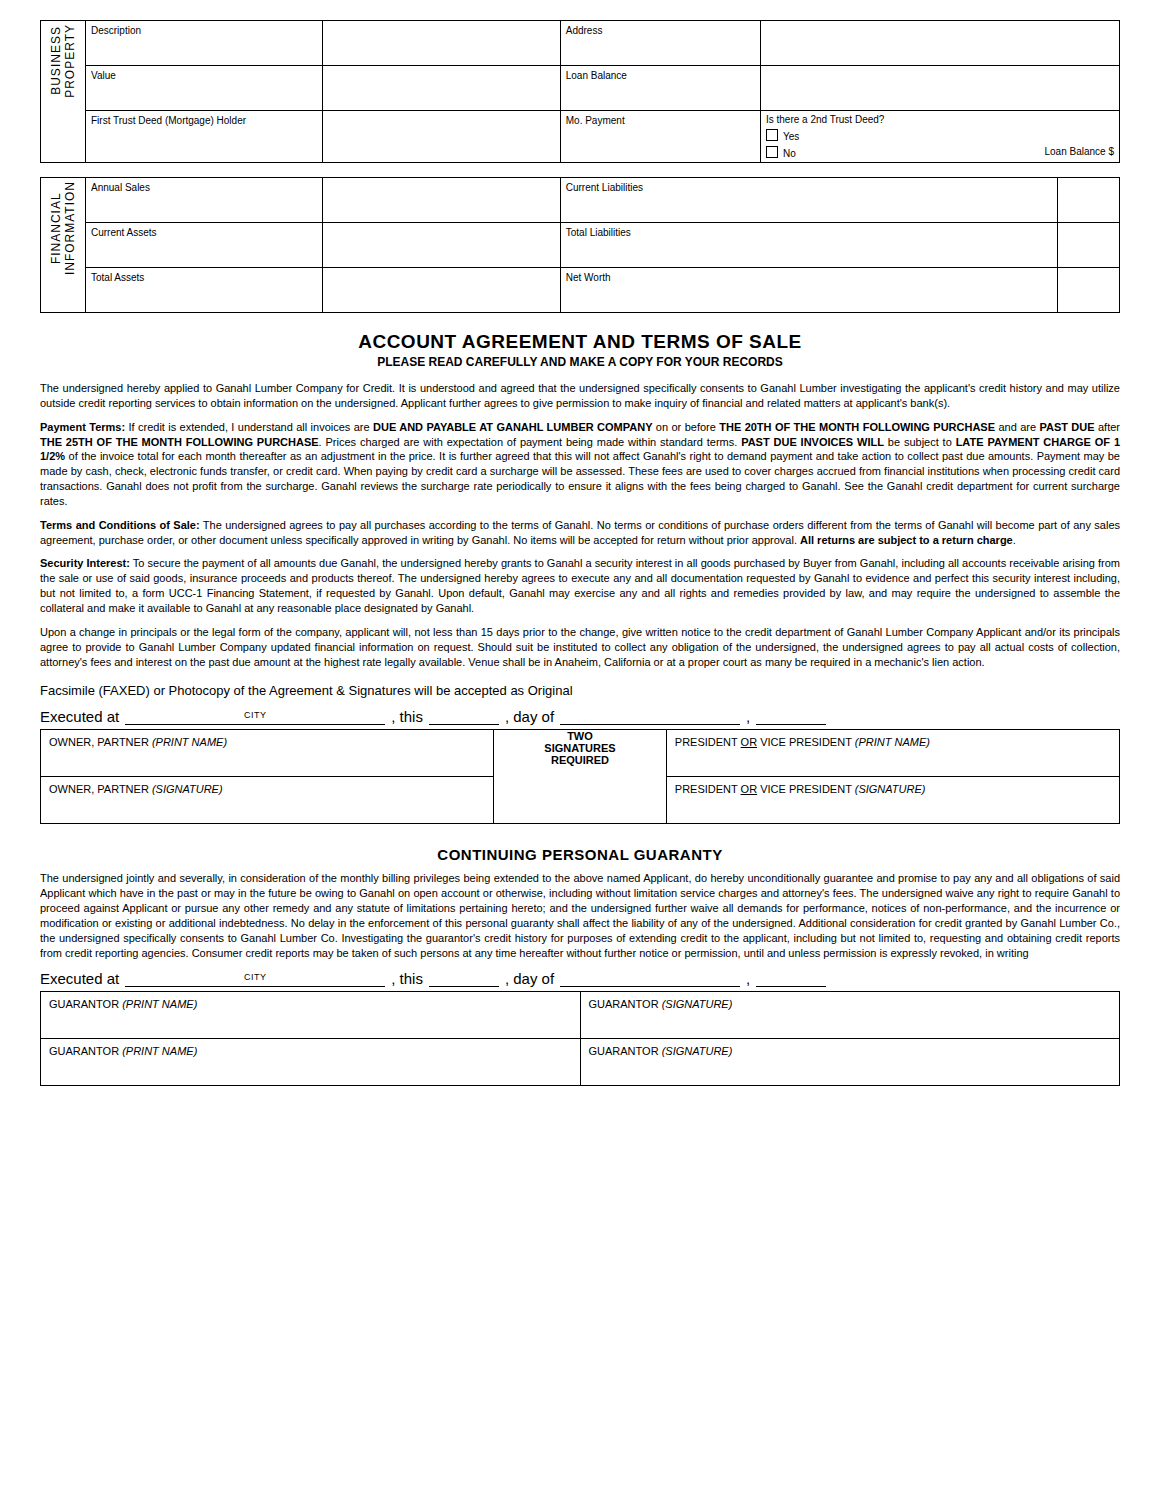| BUSINESS PROPERTY | Description | | Address | |
| Value | | Loan Balance | |
| First Trust Deed (Mortgage) Holder | | Mo. Payment | Is there a 2nd Trust Deed? Yes No Loan Balance $ |
| FINANCIAL INFORMATION | Annual Sales | | Current Liabilities | |
| Current Assets | | Total Liabilities | |
| Total Assets | | Net Worth | |
ACCOUNT AGREEMENT AND TERMS OF SALE
PLEASE READ CAREFULLY AND MAKE A COPY FOR YOUR RECORDS
The undersigned hereby applied to Ganahl Lumber Company for Credit. It is understood and agreed that the undersigned specifically consents to Ganahl Lumber investigating the applicant's credit history and may utilize outside credit reporting services to obtain information on the undersigned. Applicant further agrees to give permission to make inquiry of financial and related matters at applicant's bank(s).
Payment Terms: If credit is extended, I understand all invoices are DUE AND PAYABLE AT GANAHL LUMBER COMPANY on or before THE 20TH OF THE MONTH FOLLOWING PURCHASE and are PAST DUE after THE 25TH OF THE MONTH FOLLOWING PURCHASE. Prices charged are with expectation of payment being made within standard terms. PAST DUE INVOICES WILL be subject to LATE PAYMENT CHARGE OF 1 1/2% of the invoice total for each month thereafter as an adjustment in the price. It is further agreed that this will not affect Ganahl's right to demand payment and take action to collect past due amounts. Payment may be made by cash, check, electronic funds transfer, or credit card. When paying by credit card a surcharge will be assessed. These fees are used to cover charges accrued from financial institutions when processing credit card transactions. Ganahl does not profit from the surcharge. Ganahl reviews the surcharge rate periodically to ensure it aligns with the fees being charged to Ganahl. See the Ganahl credit department for current surcharge rates.
Terms and Conditions of Sale: The undersigned agrees to pay all purchases according to the terms of Ganahl. No terms or conditions of purchase orders different from the terms of Ganahl will become part of any sales agreement, purchase order, or other document unless specifically approved in writing by Ganahl. No items will be accepted for return without prior approval. All returns are subject to a return charge.
Security Interest: To secure the payment of all amounts due Ganahl, the undersigned hereby grants to Ganahl a security interest in all goods purchased by Buyer from Ganahl, including all accounts receivable arising from the sale or use of said goods, insurance proceeds and products thereof. The undersigned hereby agrees to execute any and all documentation requested by Ganahl to evidence and perfect this security interest including, but not limited to, a form UCC-1 Financing Statement, if requested by Ganahl. Upon default, Ganahl may exercise any and all rights and remedies provided by law, and may require the undersigned to assemble the collateral and make it available to Ganahl at any reasonable place designated by Ganahl.
Upon a change in principals or the legal form of the company, applicant will, not less than 15 days prior to the change, give written notice to the credit department of Ganahl Lumber Company Applicant and/or its principals agree to provide to Ganahl Lumber Company updated financial information on request. Should suit be instituted to collect any obligation of the undersigned, the undersigned agrees to pay all actual costs of collection, attorney's fees and interest on the past due amount at the highest rate legally available. Venue shall be in Anaheim, California or at a proper court as many be required in a mechanic's lien action.
Facsimile (FAXED) or Photocopy of the Agreement & Signatures will be accepted as Original
Executed at CITY , this , day of ,
| OWNER, PARTNER (PRINT NAME) | TWO SIGNATURES REQUIRED | PRESIDENT OR VICE PRESIDENT (PRINT NAME) |
| OWNER, PARTNER (SIGNATURE) | PRESIDENT OR VICE PRESIDENT (SIGNATURE) |
CONTINUING PERSONAL GUARANTY
The undersigned jointly and severally, in consideration of the monthly billing privileges being extended to the above named Applicant, do hereby unconditionally guarantee and promise to pay any and all obligations of said Applicant which have in the past or may in the future be owing to Ganahl on open account or otherwise, including without limitation service charges and attorney's fees. The undersigned waive any right to require Ganahl to proceed against Applicant or pursue any other remedy and any statute of limitations pertaining hereto; and the undersigned further waive all demands for performance, notices of non-performance, and the incurrence or modification or existing or additional indebtedness. No delay in the enforcement of this personal guaranty shall affect the liability of any of the undersigned. Additional consideration for credit granted by Ganahl Lumber Co., the undersigned specifically consents to Ganahl Lumber Co. Investigating the guarantor's credit history for purposes of extending credit to the applicant, including but not limited to, requesting and obtaining credit reports from credit reporting agencies. Consumer credit reports may be taken of such persons at any time hereafter without further notice or permission, until and unless permission is expressly revoked, in writing
Executed at CITY , this , day of ,
| GUARANTOR (PRINT NAME) | GUARANTOR (SIGNATURE) |
| GUARANTOR (PRINT NAME) | GUARANTOR (SIGNATURE) |